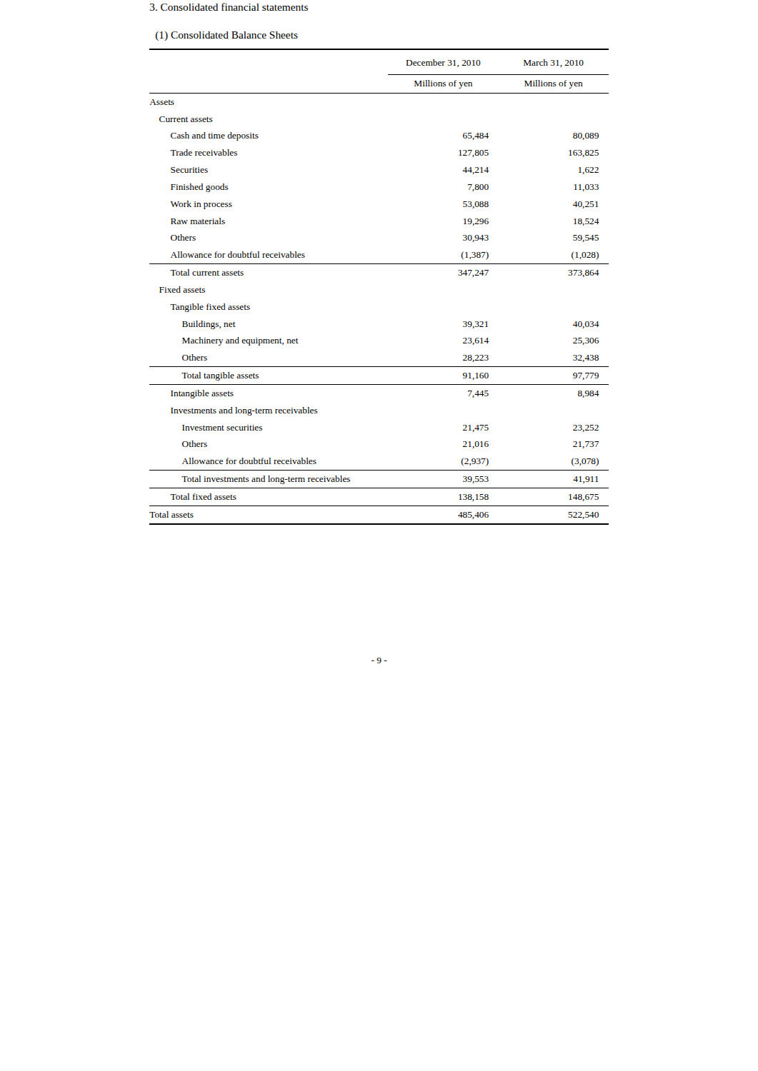3. Consolidated financial statements
(1) Consolidated Balance Sheets
| | December 31, 2010 | March 31, 2010 |
| --- | --- | --- |
| | Millions of yen | Millions of yen |
| Assets | | |
| Current assets | | |
| Cash and time deposits | 65,484 | 80,089 |
| Trade receivables | 127,805 | 163,825 |
| Securities | 44,214 | 1,622 |
| Finished goods | 7,800 | 11,033 |
| Work in process | 53,088 | 40,251 |
| Raw materials | 19,296 | 18,524 |
| Others | 30,943 | 59,545 |
| Allowance for doubtful receivables | (1,387) | (1,028) |
| Total current assets | 347,247 | 373,864 |
| Fixed assets | | |
| Tangible fixed assets | | |
| Buildings, net | 39,321 | 40,034 |
| Machinery and equipment, net | 23,614 | 25,306 |
| Others | 28,223 | 32,438 |
| Total tangible assets | 91,160 | 97,779 |
| Intangible assets | 7,445 | 8,984 |
| Investments and long-term receivables | | |
| Investment securities | 21,475 | 23,252 |
| Others | 21,016 | 21,737 |
| Allowance for doubtful receivables | (2,937) | (3,078) |
| Total investments and long-term receivables | 39,553 | 41,911 |
| Total fixed assets | 138,158 | 148,675 |
| Total assets | 485,406 | 522,540 |
- 9 -